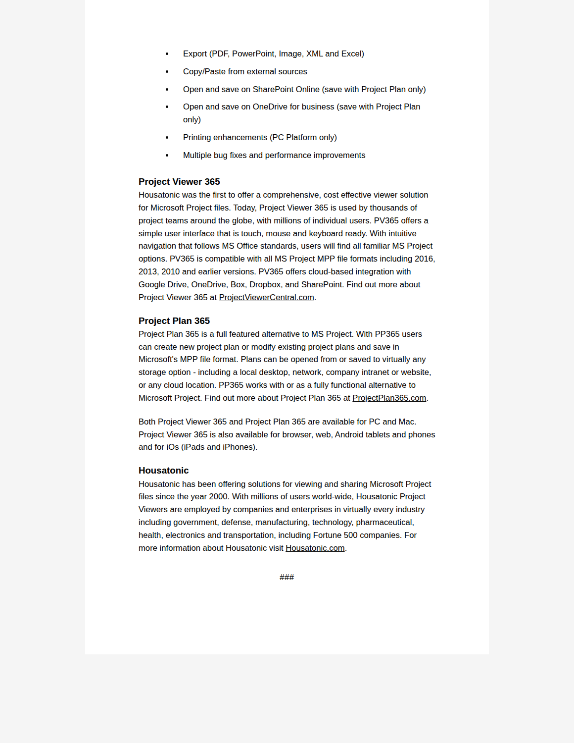Export (PDF, PowerPoint, Image, XML and Excel)
Copy/Paste from external sources
Open and save on SharePoint Online (save with Project Plan only)
Open and save on OneDrive for business (save with Project Plan only)
Printing enhancements (PC Platform only)
Multiple bug fixes and performance improvements
Project Viewer 365
Housatonic was the first to offer a comprehensive, cost effective viewer solution for Microsoft Project files. Today, Project Viewer 365 is used by thousands of project teams around the globe, with millions of individual users. PV365 offers a simple user interface that is touch, mouse and keyboard ready. With intuitive navigation that follows MS Office standards, users will find all familiar MS Project options. PV365 is compatible with all MS Project MPP file formats including 2016, 2013, 2010 and earlier versions. PV365 offers cloud-based integration with Google Drive, OneDrive, Box, Dropbox, and SharePoint. Find out more about Project Viewer 365 at ProjectViewerCentral.com.
Project Plan 365
Project Plan 365 is a full featured alternative to MS Project. With PP365 users can create new project plan or modify existing project plans and save in Microsoft's MPP file format. Plans can be opened from or saved to virtually any storage option - including a local desktop, network, company intranet or website, or any cloud location. PP365 works with or as a fully functional alternative to Microsoft Project. Find out more about Project Plan 365 at ProjectPlan365.com.
Both Project Viewer 365 and Project Plan 365 are available for PC and Mac. Project Viewer 365 is also available for browser, web, Android tablets and phones and for iOs (iPads and iPhones).
Housatonic
Housatonic has been offering solutions for viewing and sharing Microsoft Project files since the year 2000. With millions of users world-wide, Housatonic Project Viewers are employed by companies and enterprises in virtually every industry including government, defense, manufacturing, technology, pharmaceutical, health, electronics and transportation, including Fortune 500 companies. For more information about Housatonic visit Housatonic.com.
###